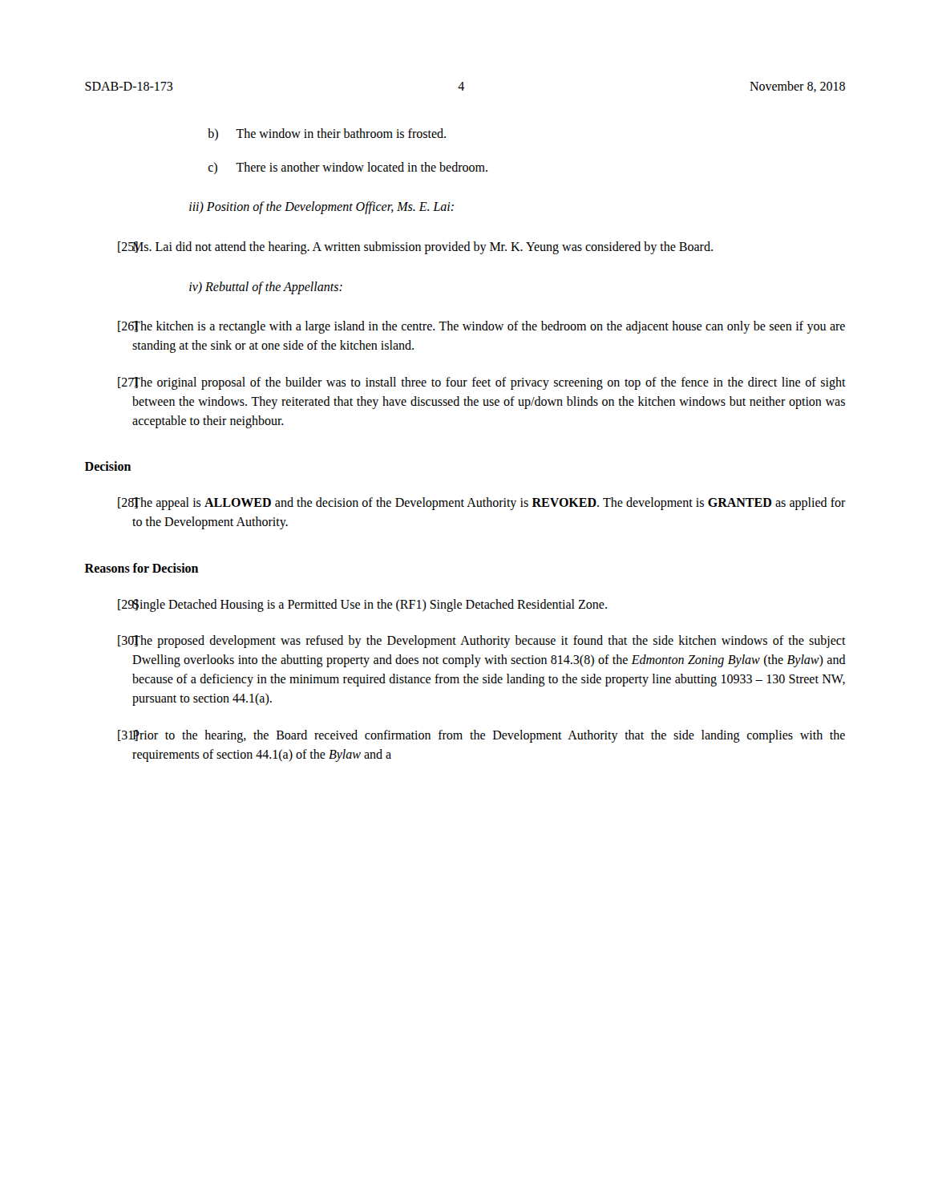SDAB-D-18-173 4 November 8, 2018
b) The window in their bathroom is frosted.
c) There is another window located in the bedroom.
iii) Position of the Development Officer, Ms. E. Lai:
[25] Ms. Lai did not attend the hearing. A written submission provided by Mr. K. Yeung was considered by the Board.
iv) Rebuttal of the Appellants:
[26] The kitchen is a rectangle with a large island in the centre. The window of the bedroom on the adjacent house can only be seen if you are standing at the sink or at one side of the kitchen island.
[27] The original proposal of the builder was to install three to four feet of privacy screening on top of the fence in the direct line of sight between the windows. They reiterated that they have discussed the use of up/down blinds on the kitchen windows but neither option was acceptable to their neighbour.
Decision
[28] The appeal is ALLOWED and the decision of the Development Authority is REVOKED. The development is GRANTED as applied for to the Development Authority.
Reasons for Decision
[29] Single Detached Housing is a Permitted Use in the (RF1) Single Detached Residential Zone.
[30] The proposed development was refused by the Development Authority because it found that the side kitchen windows of the subject Dwelling overlooks into the abutting property and does not comply with section 814.3(8) of the Edmonton Zoning Bylaw (the Bylaw) and because of a deficiency in the minimum required distance from the side landing to the side property line abutting 10933 – 130 Street NW, pursuant to section 44.1(a).
[31] Prior to the hearing, the Board received confirmation from the Development Authority that the side landing complies with the requirements of section 44.1(a) of the Bylaw and a